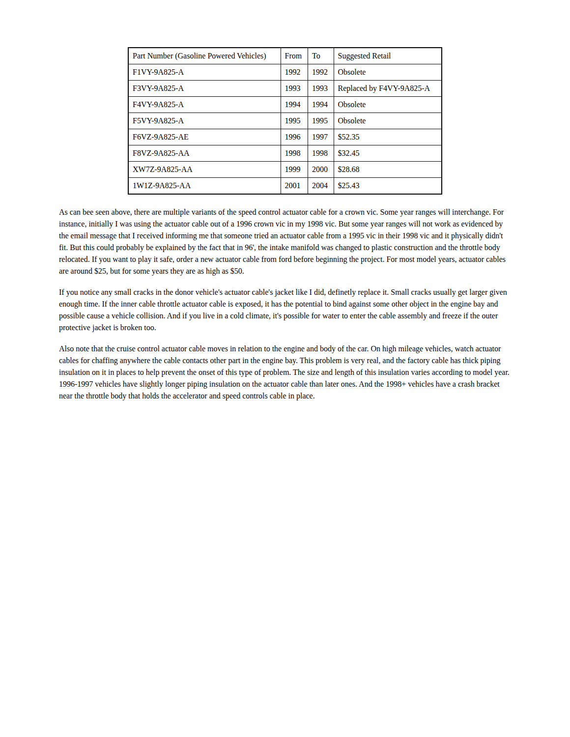| Part Number (Gasoline Powered Vehicles) | From | To | Suggested Retail |
| F1VY-9A825-A | 1992 | 1992 | Obsolete |
| F3VY-9A825-A | 1993 | 1993 | Replaced by F4VY-9A825-A |
| F4VY-9A825-A | 1994 | 1994 | Obsolete |
| F5VY-9A825-A | 1995 | 1995 | Obsolete |
| F6VZ-9A825-AE | 1996 | 1997 | $52.35 |
| F8VZ-9A825-AA | 1998 | 1998 | $32.45 |
| XW7Z-9A825-AA | 1999 | 2000 | $28.68 |
| 1W1Z-9A825-AA | 2001 | 2004 | $25.43 |
As can bee seen above, there are multiple variants of the speed control actuator cable for a crown vic. Some year ranges will interchange. For instance, initially I was using the actuator cable out of a 1996 crown vic in my 1998 vic. But some year ranges will not work as evidenced by the email message that I received informing me that someone tried an actuator cable from a 1995 vic in their 1998 vic and it physically didn't fit. But this could probably be explained by the fact that in 96', the intake manifold was changed to plastic construction and the throttle body relocated. If you want to play it safe, order a new actuator cable from ford before beginning the project. For most model years, actuator cables are around $25, but for some years they are as high as $50.
If you notice any small cracks in the donor vehicle's actuator cable's jacket like I did, definetly replace it. Small cracks usually get larger given enough time. If the inner cable throttle actuator cable is exposed, it has the potential to bind against some other object in the engine bay and possible cause a vehicle collision. And if you live in a cold climate, it's possible for water to enter the cable assembly and freeze if the outer protective jacket is broken too.
Also note that the cruise control actuator cable moves in relation to the engine and body of the car. On high mileage vehicles, watch actuator cables for chaffing anywhere the cable contacts other part in the engine bay. This problem is very real, and the factory cable has thick piping insulation on it in places to help prevent the onset of this type of problem. The size and length of this insulation varies according to model year. 1996-1997 vehicles have slightly longer piping insulation on the actuator cable than later ones. And the 1998+ vehicles have a crash bracket near the throttle body that holds the accelerator and speed controls cable in place.